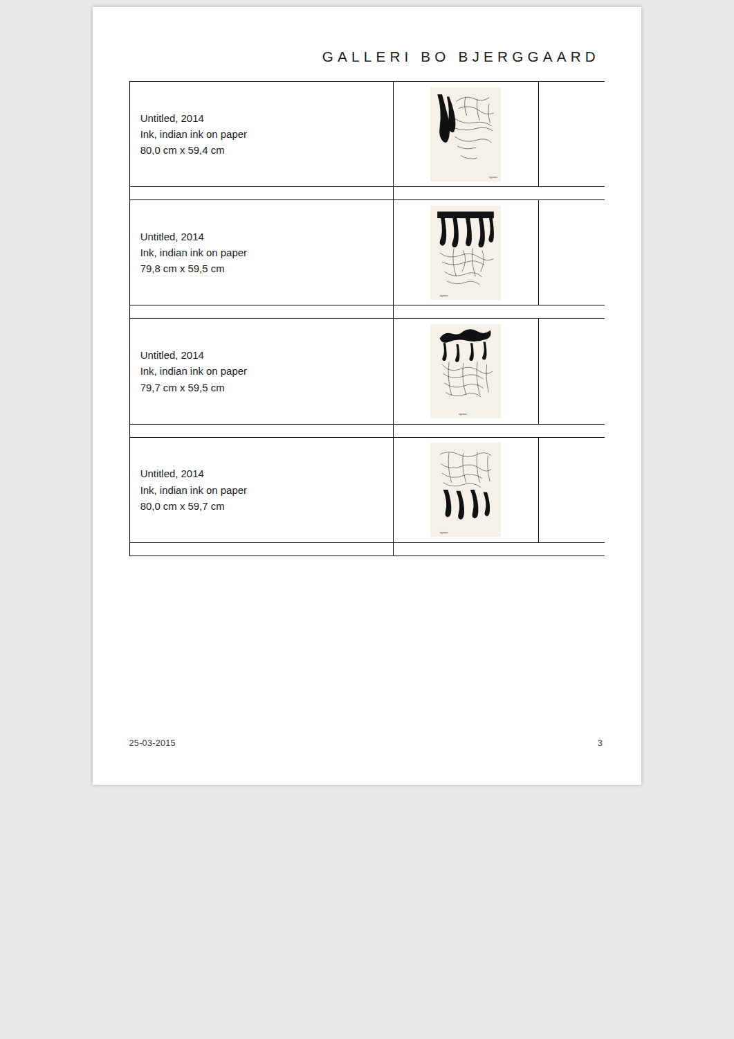GALLERI BO BJERGGAARD
| Untitled, 2014 Ink, indian ink on paper 80,0 cm x 59,4 cm | | |
| Untitled, 2014 Ink, indian ink on paper 79,8 cm x 59,5 cm | | |
| Untitled, 2014 Ink, indian ink on paper 79,7 cm x 59,5 cm | | |
| Untitled, 2014 Ink, indian ink on paper 80,0 cm x 59,7 cm | | |
25-03-2015
3